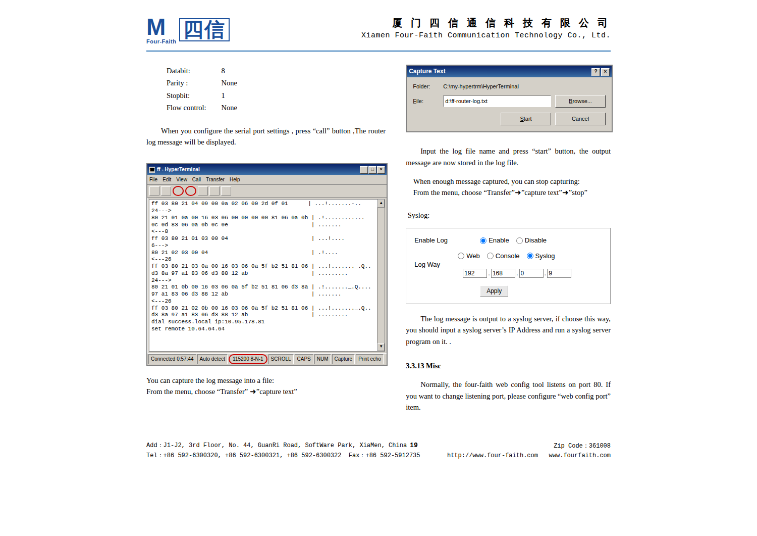M
Four-Faith
四信
厦 门 四 信 通 信 科 技 有 限 公 司
Xiamen Four-Faith Communication Technology Co., Ltd.
| Databit: | 8 |
| Parity : | None |
| Stopbit: | 1 |
| Flow control: | None |
When you configure the serial port settings , press “call” button ,The router log message will be displayed.
☎ff - HyperTerminal
_□×
File Edit View Call Transfer Help
ff 03 80 21 04 09 00 0a 02 06 00 2d 0f 01 | ...!.......-.. 24---> 80 21 01 0a 00 16 03 06 00 00 00 00 81 06 0a 0b | .!............ 0c 0d 83 06 0a 0b 0c 0e | ....... <---8 ff 03 80 21 01 03 00 04 | ...!.... 6---> 80 21 02 03 00 04 | .!.... <---26 ff 03 80 21 03 0a 00 16 03 06 0a 5f b2 51 81 06 | ...!......._.Q.. d3 8a 97 a1 83 06 d3 88 12 ab | ......... 24---> 80 21 01 0b 00 16 03 06 0a 5f b2 51 81 06 d3 8a | .!......._.Q.... 97 a1 83 06 d3 88 12 ab | ....... <---26 ff 03 80 21 02 0b 00 16 03 06 0a 5f b2 51 81 06 | ...!......._.Q.. d3 8a 97 a1 83 06 d3 88 12 ab | ......... dial success.local ip:10.95.178.81 set remote 10.64.64.64
▲
▼
Connected 0:57:44
Auto detect
115200 8-N-1
SCROLL
CAPS
NUM
Capture
Print echo
You can capture the log message into a file:
From the menu, choose “Transfer” ➜”capture text”
Capture Text
?×
Folder: C:\my-hypertrm\HyperTerminal
File: d:\ff-router-log.txt Browse...
Start Cancel
Input the log file name and press “start” button, the output message are now stored in the log file.
When enough message captured, you can stop capturing:
From the menu, choose “Transfer”➜”capture text”➜”stop”
Syslog:
Enable Log
Enable Disable
Log Way
Web Console Syslog . . .
Apply
The log message is output to a syslog server, if choose this way, you should input a syslog server’s IP Address and run a syslog server program on it. .
3.3.13 Misc
Normally, the four-faith web config tool listens on port 80. If you want to change listening port, please configure “web config port” item.
Add：J1-J2, 3rd Floor, No. 44, GuanRi Road, SoftWare Park, XiaMen, China19
Tel：+86 592-6300320, +86 592-6300321, +86 592-6300322 Fax：+86 592-5912735
Zip Code：361008
http://www.four-faith.com www.fourfaith.com